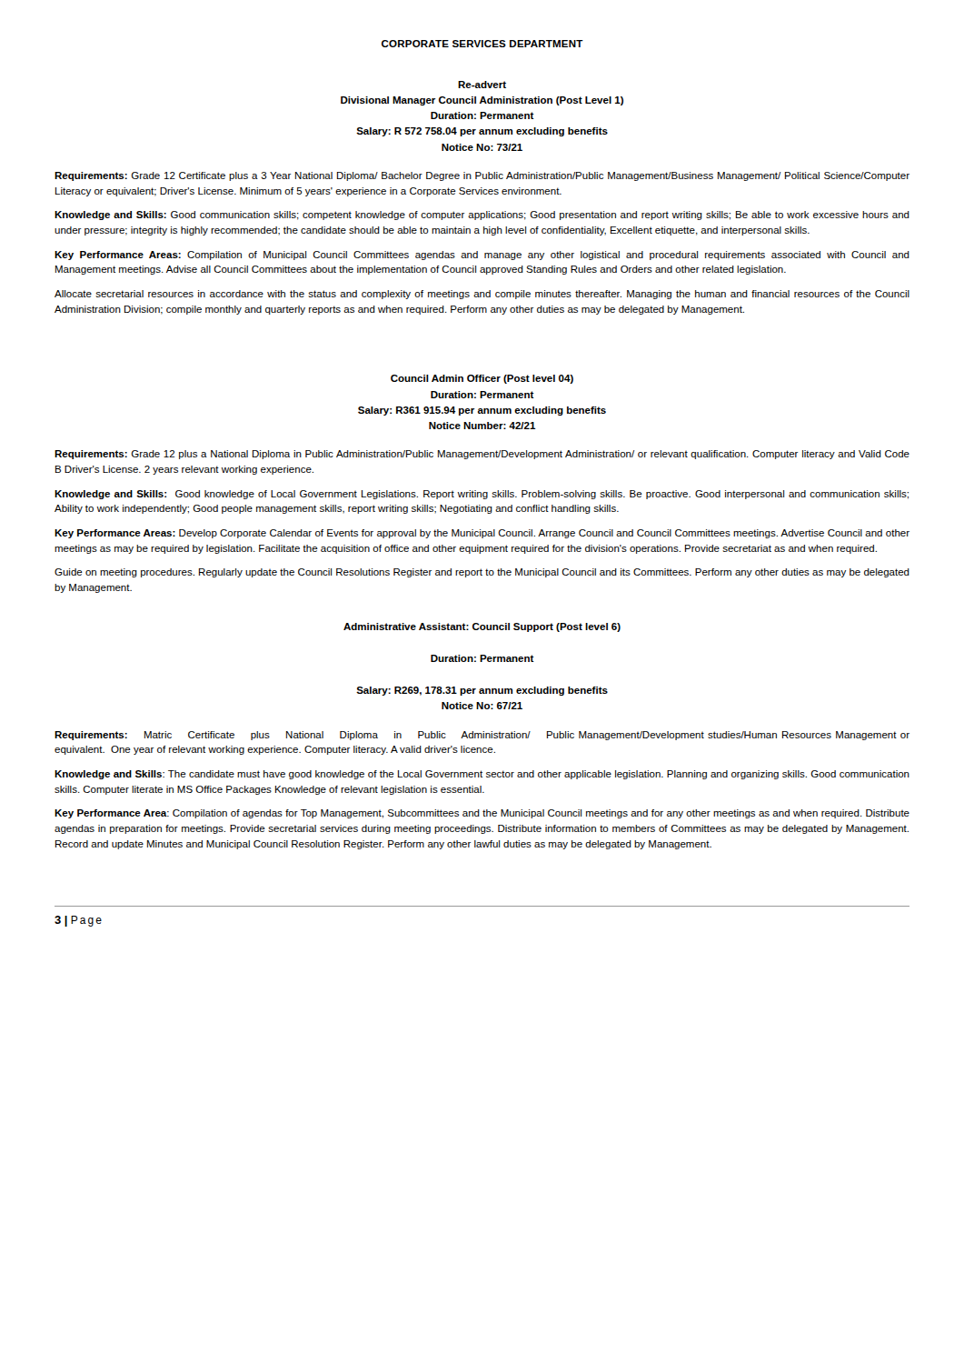CORPORATE SERVICES DEPARTMENT
Re-advert
Divisional Manager Council Administration (Post Level 1)
Duration: Permanent
Salary: R 572 758.04 per annum excluding benefits
Notice No: 73/21
Requirements: Grade 12 Certificate plus a 3 Year National Diploma/ Bachelor Degree in Public Administration/Public Management/Business Management/ Political Science/Computer Literacy or equivalent; Driver's License. Minimum of 5 years' experience in a Corporate Services environment.
Knowledge and Skills: Good communication skills; competent knowledge of computer applications; Good presentation and report writing skills; Be able to work excessive hours and under pressure; integrity is highly recommended; the candidate should be able to maintain a high level of confidentiality, Excellent etiquette, and interpersonal skills.
Key Performance Areas: Compilation of Municipal Council Committees agendas and manage any other logistical and procedural requirements associated with Council and Management meetings. Advise all Council Committees about the implementation of Council approved Standing Rules and Orders and other related legislation.
Allocate secretarial resources in accordance with the status and complexity of meetings and compile minutes thereafter. Managing the human and financial resources of the Council Administration Division; compile monthly and quarterly reports as and when required. Perform any other duties as may be delegated by Management.
Council Admin Officer (Post level 04)
Duration: Permanent
Salary: R361 915.94 per annum excluding benefits
Notice Number: 42/21
Requirements: Grade 12 plus a National Diploma in Public Administration/Public Management/Development Administration/ or relevant qualification. Computer literacy and Valid Code B Driver's License. 2 years relevant working experience.
Knowledge and Skills: Good knowledge of Local Government Legislations. Report writing skills. Problem-solving skills. Be proactive. Good interpersonal and communication skills; Ability to work independently; Good people management skills, report writing skills; Negotiating and conflict handling skills.
Key Performance Areas: Develop Corporate Calendar of Events for approval by the Municipal Council. Arrange Council and Council Committees meetings. Advertise Council and other meetings as may be required by legislation. Facilitate the acquisition of office and other equipment required for the division's operations. Provide secretariat as and when required.
Guide on meeting procedures. Regularly update the Council Resolutions Register and report to the Municipal Council and its Committees. Perform any other duties as may be delegated by Management.
Administrative Assistant: Council Support (Post level 6)
Duration: Permanent
Salary: R269, 178.31 per annum excluding benefits
Notice No: 67/21
Requirements: Matric Certificate plus National Diploma in Public Administration/ Public Management/Development studies/Human Resources Management or equivalent. One year of relevant working experience. Computer literacy. A valid driver's licence.
Knowledge and Skills: The candidate must have good knowledge of the Local Government sector and other applicable legislation. Planning and organizing skills. Good communication skills. Computer literate in MS Office Packages Knowledge of relevant legislation is essential.
Key Performance Area: Compilation of agendas for Top Management, Subcommittees and the Municipal Council meetings and for any other meetings as and when required. Distribute agendas in preparation for meetings. Provide secretarial services during meeting proceedings. Distribute information to members of Committees as may be delegated by Management. Record and update Minutes and Municipal Council Resolution Register. Perform any other lawful duties as may be delegated by Management.
3 | Page